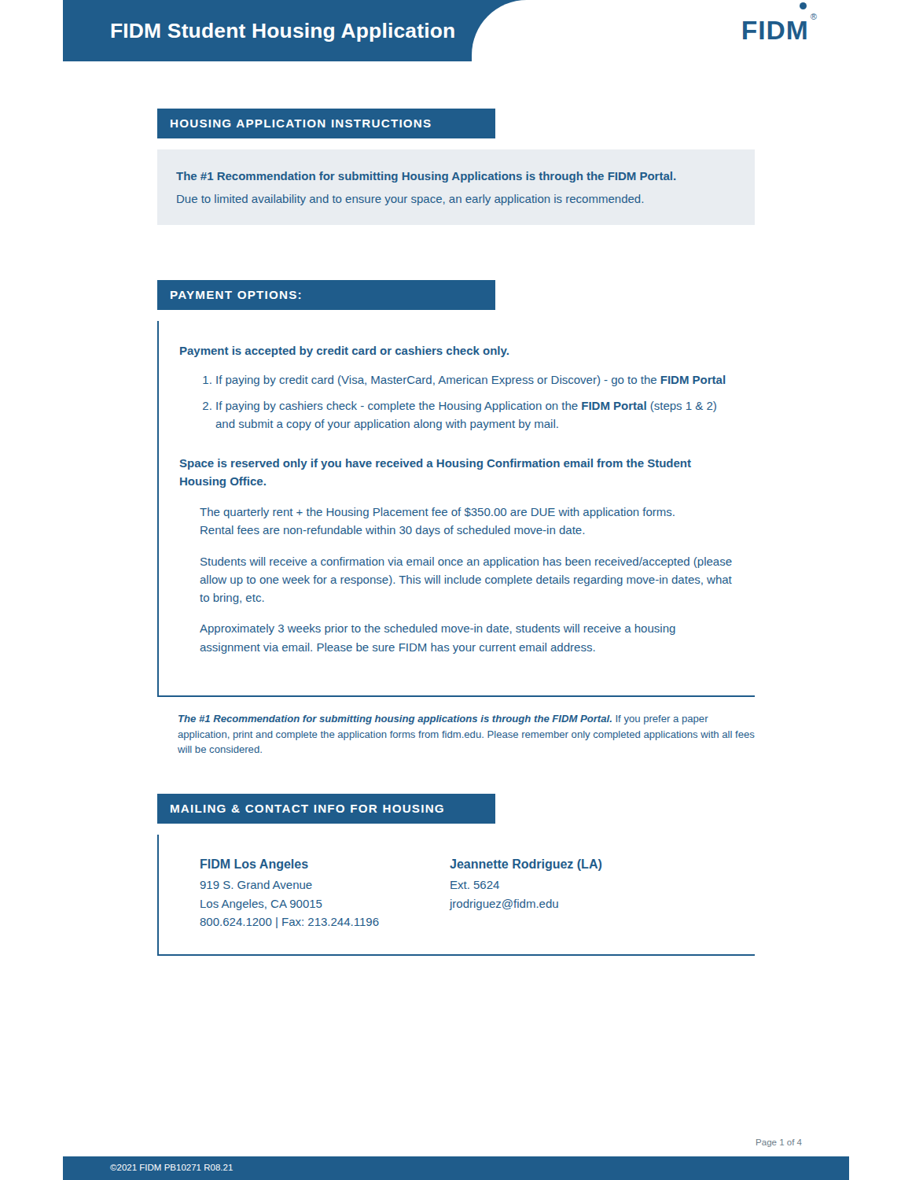FIDM Student Housing Application
FIDM®
HOUSING APPLICATION INSTRUCTIONS
The #1 Recommendation for submitting Housing Applications is through the FIDM Portal.
Due to limited availability and to ensure your space, an early application is recommended.
PAYMENT OPTIONS:
Payment is accepted by credit card or cashiers check only.
If paying by credit card (Visa, MasterCard, American Express or Discover) - go to the FIDM Portal
If paying by cashiers check - complete the Housing Application on the FIDM Portal (steps 1 & 2) and submit a copy of your application along with payment by mail.
Space is reserved only if you have received a Housing Confirmation email from the Student Housing Office.
The quarterly rent + the Housing Placement fee of $350.00 are DUE with application forms.
Rental fees are non-refundable within 30 days of scheduled move-in date.
Students will receive a confirmation via email once an application has been received/accepted (please allow up to one week for a response). This will include complete details regarding move-in dates, what to bring, etc.
Approximately 3 weeks prior to the scheduled move-in date, students will receive a housing assignment via email. Please be sure FIDM has your current email address.
The #1 Recommendation for submitting housing applications is through the FIDM Portal. If you prefer a paper application, print and complete the application forms from fidm.edu. Please remember only completed applications with all fees will be considered.
MAILING & CONTACT INFO FOR HOUSING
FIDM Los Angeles
919 S. Grand Avenue
Los Angeles, CA 90015
800.624.1200 | Fax: 213.244.1196
Jeannette Rodriguez (LA)
Ext. 5624
jrodriguez@fidm.edu
Page 1 of 4
©2021 FIDM PB10271 R08.21